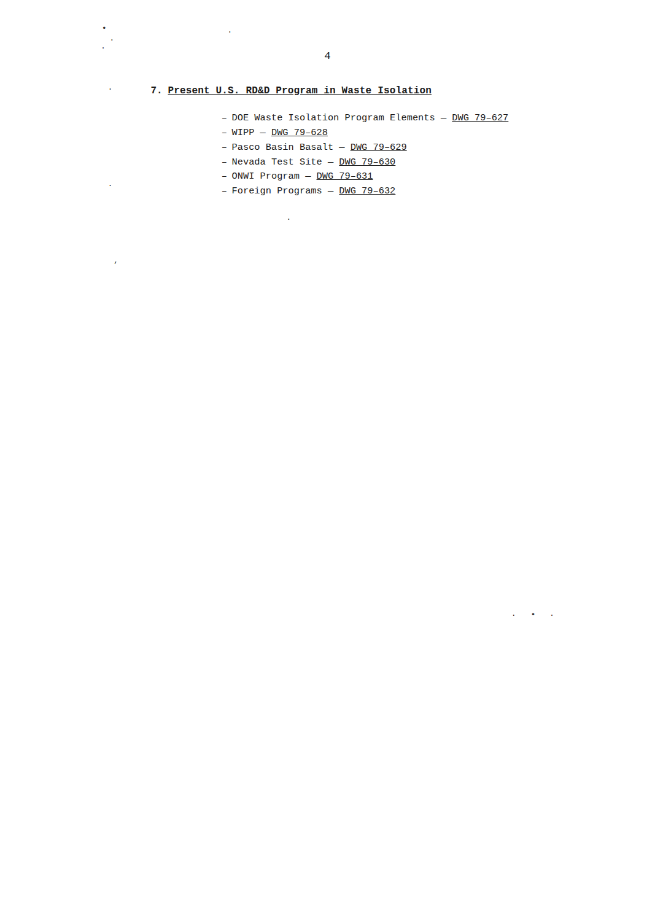• . . . . . , . . • .
4
7. Present U.S. RD&D Program in Waste Isolation
–DOE Waste Isolation Program Elements — DWG 79–627
–WIPP — DWG 79–628
–Pasco Basin Basalt — DWG 79–629
–Nevada Test Site — DWG 79–630
–ONWI Program — DWG 79–631
–Foreign Programs — DWG 79–632